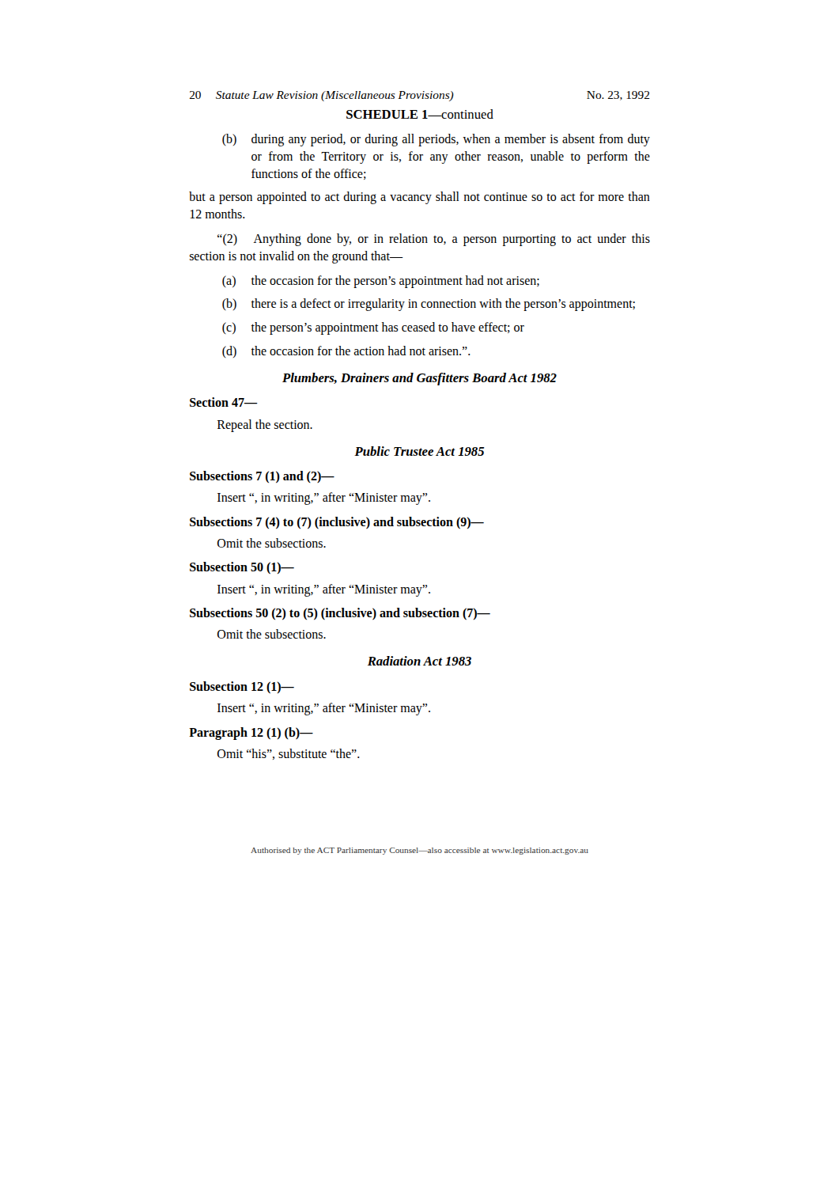20 Statute Law Revision (Miscellaneous Provisions) No. 23, 1992
SCHEDULE 1—continued
(b) during any period, or during all periods, when a member is absent from duty or from the Territory or is, for any other reason, unable to perform the functions of the office;
but a person appointed to act during a vacancy shall not continue so to act for more than 12 months.
“(2) Anything done by, or in relation to, a person purporting to act under this section is not invalid on the ground that—
(a) the occasion for the person’s appointment had not arisen;
(b) there is a defect or irregularity in connection with the person’s appointment;
(c) the person’s appointment has ceased to have effect; or
(d) the occasion for the action had not arisen.”.
Plumbers, Drainers and Gasfitters Board Act 1982
Section 47—
Repeal the section.
Public Trustee Act 1985
Subsections 7 (1) and (2)—
Insert “, in writing,” after “Minister may”.
Subsections 7 (4) to (7) (inclusive) and subsection (9)—
Omit the subsections.
Subsection 50 (1)—
Insert “, in writing,” after “Minister may”.
Subsections 50 (2) to (5) (inclusive) and subsection (7)—
Omit the subsections.
Radiation Act 1983
Subsection 12 (1)—
Insert “, in writing,” after “Minister may”.
Paragraph 12 (1) (b)—
Omit “his”, substitute “the”.
Authorised by the ACT Parliamentary Counsel—also accessible at www.legislation.act.gov.au